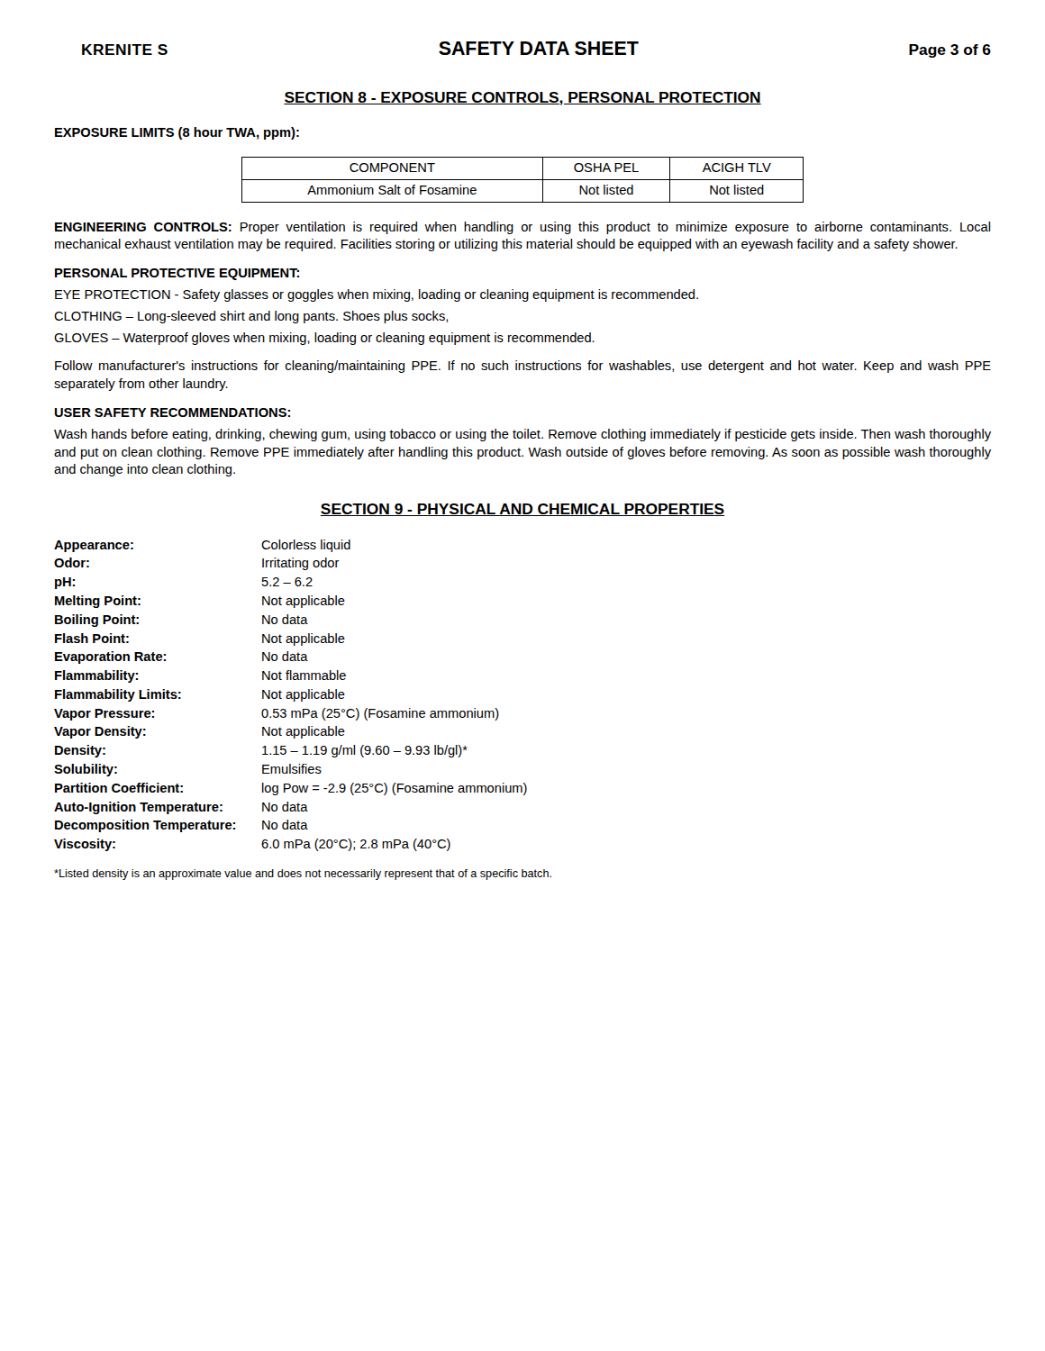KRENITE S
SAFETY DATA SHEET
Page 3 of 6
SECTION 8 - EXPOSURE CONTROLS, PERSONAL PROTECTION
EXPOSURE LIMITS (8 hour TWA, ppm):
| COMPONENT | OSHA PEL | ACIGH TLV |
| Ammonium Salt of Fosamine | Not listed | Not listed |
ENGINEERING CONTROLS: Proper ventilation is required when handling or using this product to minimize exposure to airborne contaminants. Local mechanical exhaust ventilation may be required. Facilities storing or utilizing this material should be equipped with an eyewash facility and a safety shower.
PERSONAL PROTECTIVE EQUIPMENT:
EYE PROTECTION - Safety glasses or goggles when mixing, loading or cleaning equipment is recommended.
CLOTHING – Long-sleeved shirt and long pants. Shoes plus socks,
GLOVES – Waterproof gloves when mixing, loading or cleaning equipment is recommended.
Follow manufacturer's instructions for cleaning/maintaining PPE. If no such instructions for washables, use detergent and hot water. Keep and wash PPE separately from other laundry.
USER SAFETY RECOMMENDATIONS:
Wash hands before eating, drinking, chewing gum, using tobacco or using the toilet. Remove clothing immediately if pesticide gets inside. Then wash thoroughly and put on clean clothing. Remove PPE immediately after handling this product. Wash outside of gloves before removing. As soon as possible wash thoroughly and change into clean clothing.
SECTION 9 - PHYSICAL AND CHEMICAL PROPERTIES
Appearance: Colorless liquid
Odor: Irritating odor
pH: 5.2 – 6.2
Melting Point: Not applicable
Boiling Point: No data
Flash Point: Not applicable
Evaporation Rate: No data
Flammability: Not flammable
Flammability Limits: Not applicable
Vapor Pressure: 0.53 mPa (25°C) (Fosamine ammonium)
Vapor Density: Not applicable
Density: 1.15 – 1.19 g/ml (9.60 – 9.93 lb/gl)*
Solubility: Emulsifies
Partition Coefficient: log Pow = -2.9 (25°C) (Fosamine ammonium)
Auto-Ignition Temperature: No data
Decomposition Temperature: No data
Viscosity: 6.0 mPa (20°C); 2.8 mPa (40°C)
*Listed density is an approximate value and does not necessarily represent that of a specific batch.